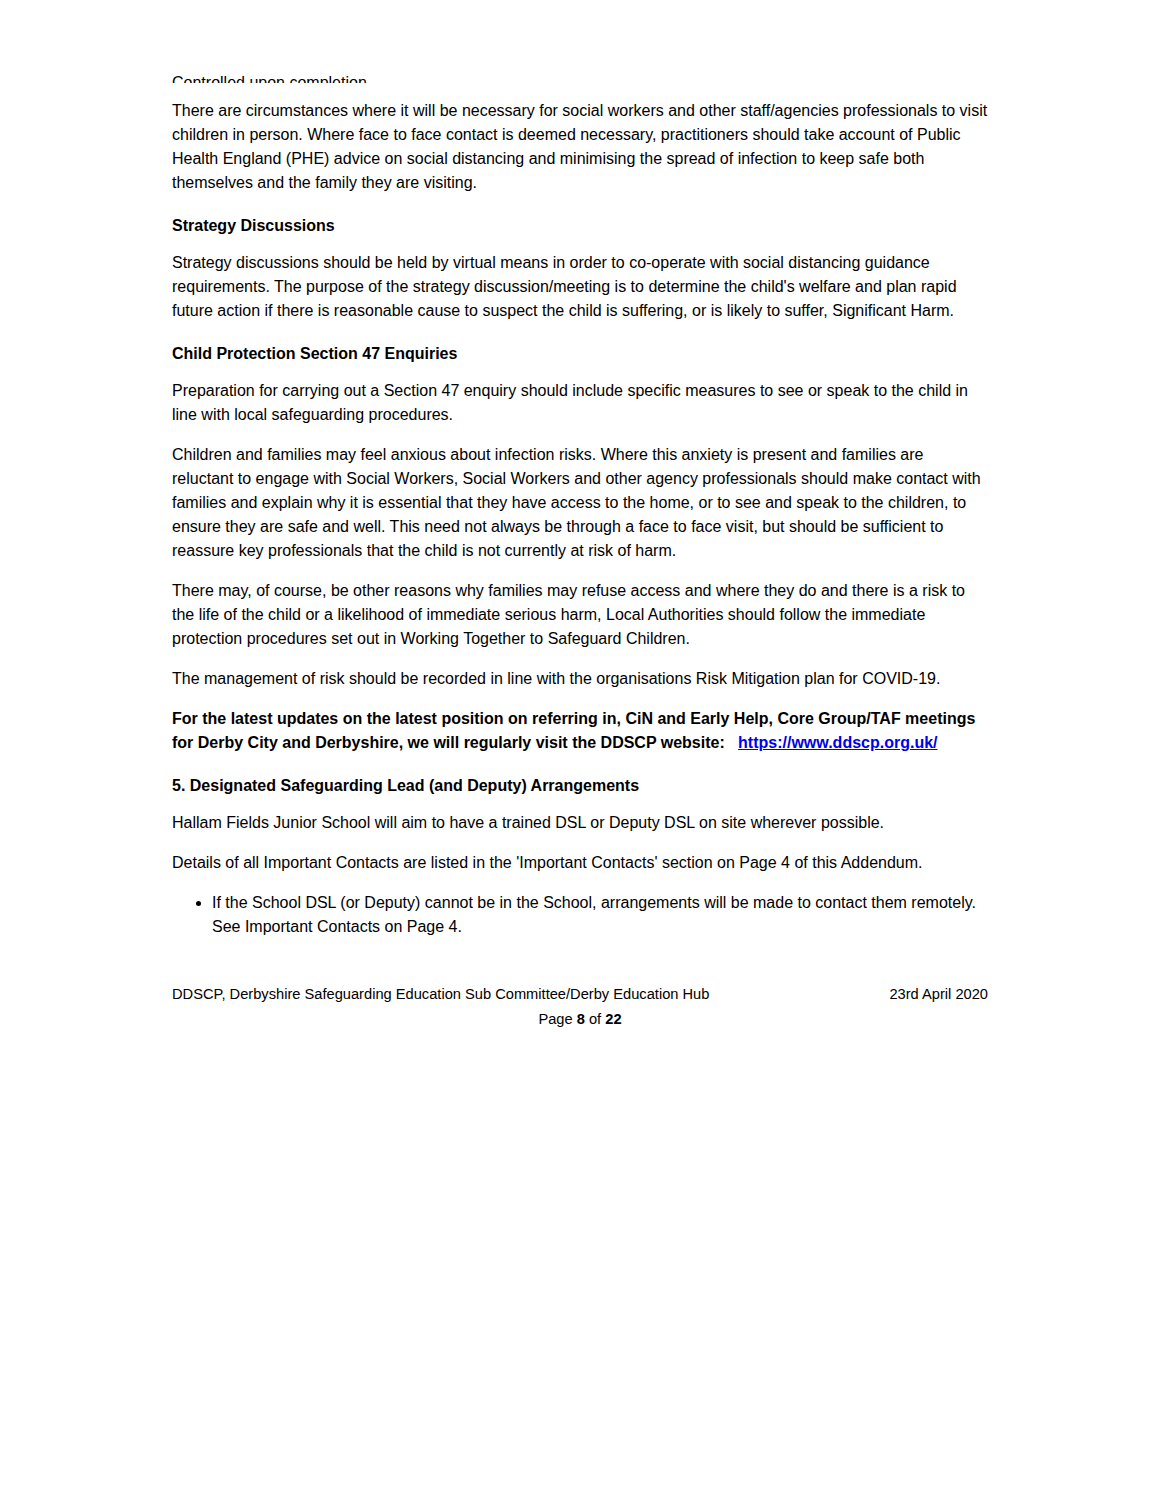Controlled upon completion
There are circumstances where it will be necessary for social workers and other staff/agencies professionals to visit children in person. Where face to face contact is deemed necessary, practitioners should take account of Public Health England (PHE) advice on social distancing and minimising the spread of infection to keep safe both themselves and the family they are visiting.
Strategy Discussions
Strategy discussions should be held by virtual means in order to co-operate with social distancing guidance requirements. The purpose of the strategy discussion/meeting is to determine the child's welfare and plan rapid future action if there is reasonable cause to suspect the child is suffering, or is likely to suffer, Significant Harm.
Child Protection Section 47 Enquiries
Preparation for carrying out a Section 47 enquiry should include specific measures to see or speak to the child in line with local safeguarding procedures.
Children and families may feel anxious about infection risks. Where this anxiety is present and families are reluctant to engage with Social Workers, Social Workers and other agency professionals should make contact with families and explain why it is essential that they have access to the home, or to see and speak to the children, to ensure they are safe and well. This need not always be through a face to face visit, but should be sufficient to reassure key professionals that the child is not currently at risk of harm.
There may, of course, be other reasons why families may refuse access and where they do and there is a risk to the life of the child or a likelihood of immediate serious harm, Local Authorities should follow the immediate protection procedures set out in Working Together to Safeguard Children.
The management of risk should be recorded in line with the organisations Risk Mitigation plan for COVID-19.
For the latest updates on the latest position on referring in, CiN and Early Help, Core Group/TAF meetings for Derby City and Derbyshire, we will regularly visit the DDSCP website: https://www.ddscp.org.uk/
5. Designated Safeguarding Lead (and Deputy) Arrangements
Hallam Fields Junior School will aim to have a trained DSL or Deputy DSL on site wherever possible.
Details of all Important Contacts are listed in the 'Important Contacts' section on Page 4 of this Addendum.
If the School DSL (or Deputy) cannot be in the School, arrangements will be made to contact them remotely. See Important Contacts on Page 4.
DDSCP, Derbyshire Safeguarding Education Sub Committee/Derby Education Hub 23rd April 2020
Page 8 of 22